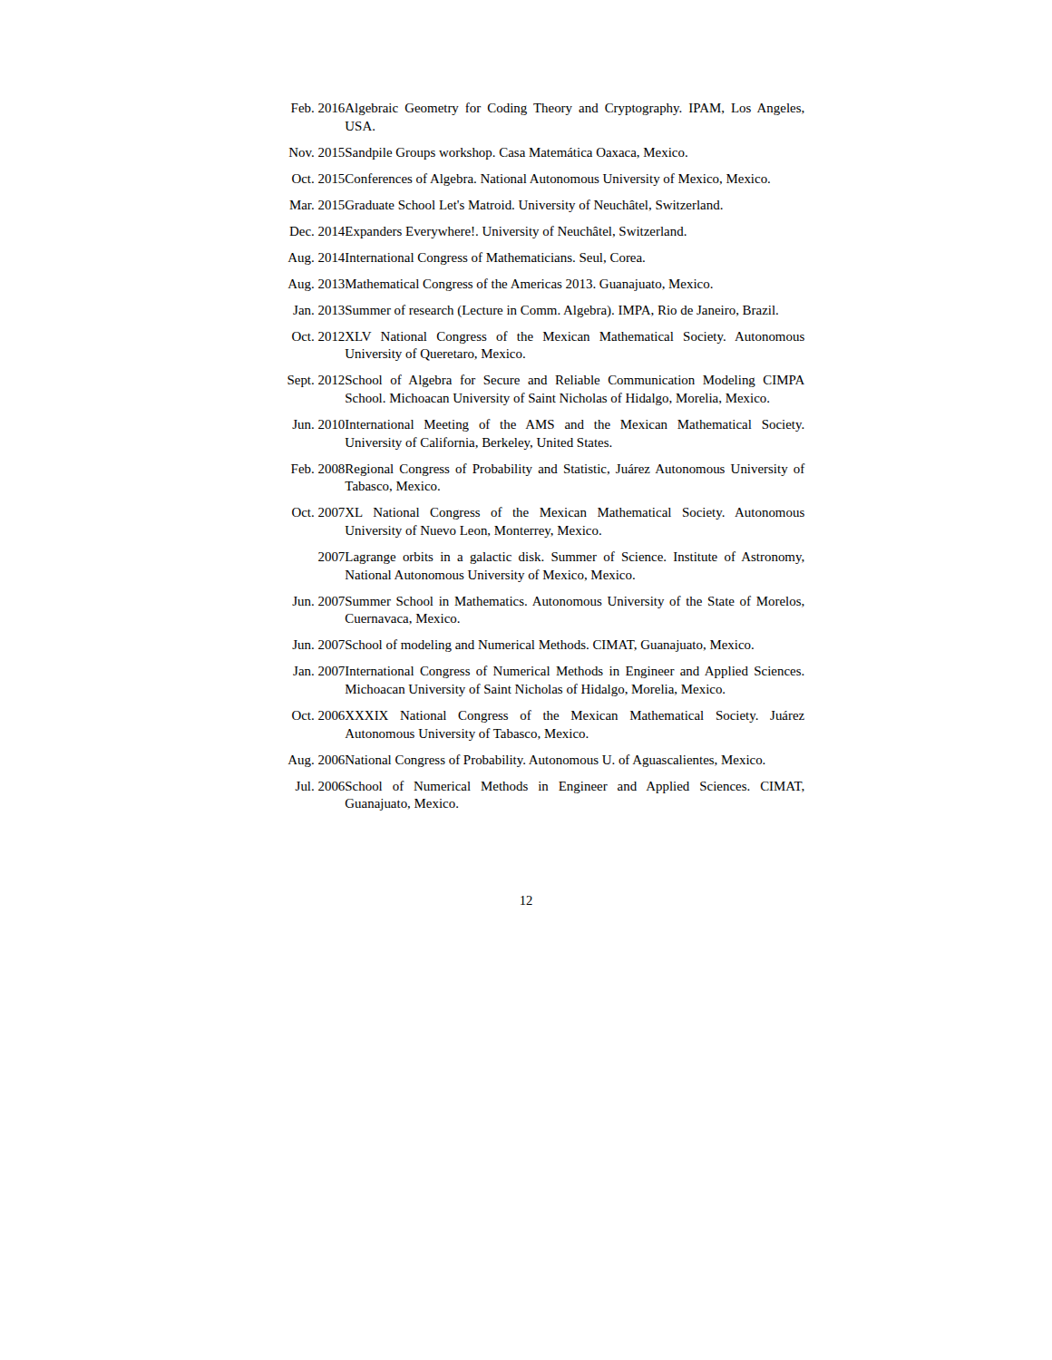| Feb. 2016 | Algebraic Geometry for Coding Theory and Cryptography. IPAM, Los Angeles, USA. |
| Nov. 2015 | Sandpile Groups workshop. Casa Matemática Oaxaca, Mexico. |
| Oct. 2015 | Conferences of Algebra. National Autonomous University of Mexico, Mexico. |
| Mar. 2015 | Graduate School Let's Matroid. University of Neuchâtel, Switzerland. |
| Dec. 2014 | Expanders Everywhere!. University of Neuchâtel, Switzerland. |
| Aug. 2014 | International Congress of Mathematicians. Seul, Corea. |
| Aug. 2013 | Mathematical Congress of the Americas 2013. Guanajuato, Mexico. |
| Jan. 2013 | Summer of research (Lecture in Comm. Algebra). IMPA, Rio de Janeiro, Brazil. |
| Oct. 2012 | XLV National Congress of the Mexican Mathematical Society. Autonomous University of Queretaro, Mexico. |
| Sept. 2012 | School of Algebra for Secure and Reliable Communication Modeling CIMPA School. Michoacan University of Saint Nicholas of Hidalgo, Morelia, Mexico. |
| Jun. 2010 | International Meeting of the AMS and the Mexican Mathematical Society. University of California, Berkeley, United States. |
| Feb. 2008 | Regional Congress of Probability and Statistic, Juárez Autonomous University of Tabasco, Mexico. |
| Oct. 2007 | XL National Congress of the Mexican Mathematical Society. Autonomous University of Nuevo Leon, Monterrey, Mexico. |
| 2007 | Lagrange orbits in a galactic disk. Summer of Science. Institute of Astronomy, National Autonomous University of Mexico, Mexico. |
| Jun. 2007 | Summer School in Mathematics. Autonomous University of the State of Morelos, Cuernavaca, Mexico. |
| Jun. 2007 | School of modeling and Numerical Methods. CIMAT, Guanajuato, Mexico. |
| Jan. 2007 | International Congress of Numerical Methods in Engineer and Applied Sciences. Michoacan University of Saint Nicholas of Hidalgo, Morelia, Mexico. |
| Oct. 2006 | XXXIX National Congress of the Mexican Mathematical Society. Juárez Autonomous University of Tabasco, Mexico. |
| Aug. 2006 | National Congress of Probability. Autonomous U. of Aguascalientes, Mexico. |
| Jul. 2006 | School of Numerical Methods in Engineer and Applied Sciences. CIMAT, Guanajuato, Mexico. |
12